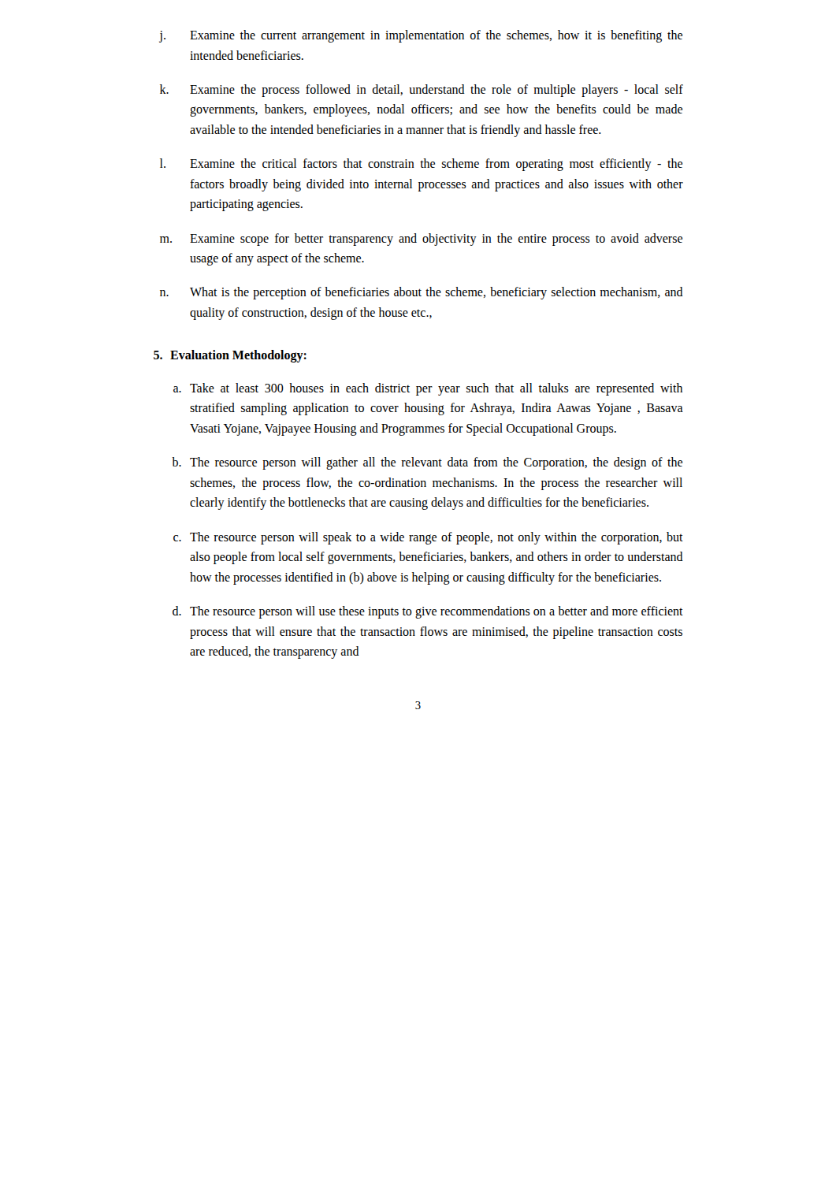Examine the current arrangement in implementation of the schemes, how it is benefiting the intended beneficiaries.
Examine the process followed in detail, understand the role of multiple players - local self governments, bankers, employees, nodal officers; and see how the benefits could be made available to the intended beneficiaries in a manner that is friendly and hassle free.
Examine the critical factors that constrain the scheme from operating most efficiently - the factors broadly being divided into internal processes and practices and also issues with other participating agencies.
Examine scope for better transparency and objectivity in the entire process to avoid adverse usage of any aspect of the scheme.
What is the perception of beneficiaries about the scheme, beneficiary selection mechanism, and quality of construction, design of the house etc.,
5. Evaluation Methodology:
Take at least 300 houses in each district per year such that all taluks are represented with stratified sampling application to cover housing for Ashraya, Indira Aawas Yojane , Basava Vasati Yojane, Vajpayee Housing and Programmes for Special Occupational Groups.
The resource person will gather all the relevant data from the Corporation, the design of the schemes, the process flow, the co-ordination mechanisms. In the process the researcher will clearly identify the bottlenecks that are causing delays and difficulties for the beneficiaries.
The resource person will speak to a wide range of people, not only within the corporation, but also people from local self governments, beneficiaries, bankers, and others in order to understand how the processes identified in (b) above is helping or causing difficulty for the beneficiaries.
The resource person will use these inputs to give recommendations on a better and more efficient process that will ensure that the transaction flows are minimised, the pipeline transaction costs are reduced, the transparency and
3